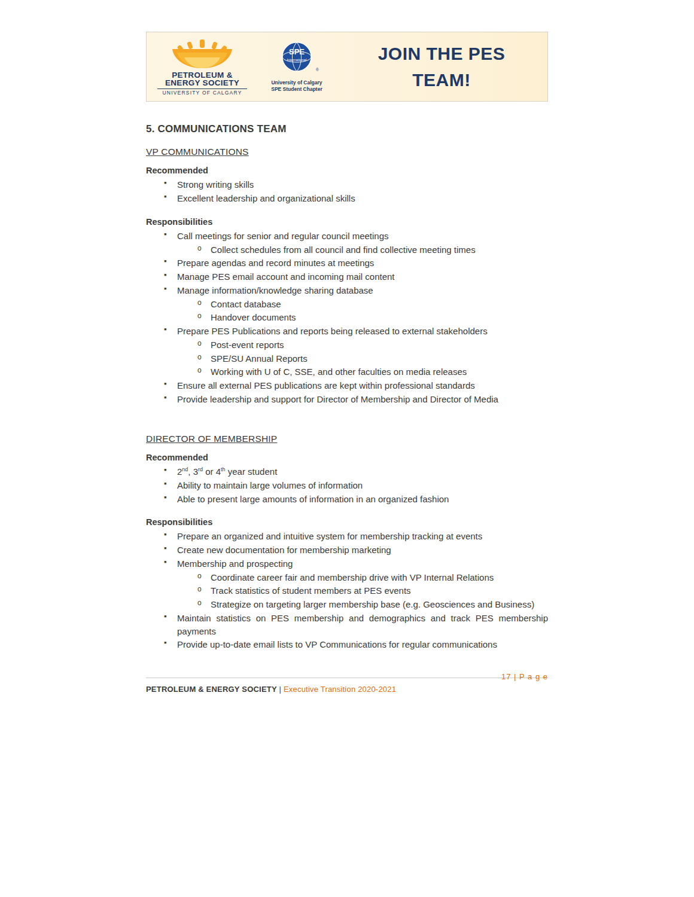PETROLEUM &
ENERGY SOCIETY
UNIVERSITY OF CALGARY
SPE International ®
University of Calgary
SPE Student Chapter
JOIN THE PES TEAM!
5. COMMUNICATIONS TEAM
VP COMMUNICATIONS
Recommended
Strong writing skills
Excellent leadership and organizational skills
Responsibilities
Call meetings for senior and regular council meetings
Collect schedules from all council and find collective meeting times
Prepare agendas and record minutes at meetings
Manage PES email account and incoming mail content
Manage information/knowledge sharing database
Contact database
Handover documents
Prepare PES Publications and reports being released to external stakeholders
Post-event reports
SPE/SU Annual Reports
Working with U of C, SSE, and other faculties on media releases
Ensure all external PES publications are kept within professional standards
Provide leadership and support for Director of Membership and Director of Media
DIRECTOR OF MEMBERSHIP
Recommended
2nd, 3rd or 4th year student
Ability to maintain large volumes of information
Able to present large amounts of information in an organized fashion
Responsibilities
Prepare an organized and intuitive system for membership tracking at events
Create new documentation for membership marketing
Membership and prospecting
Coordinate career fair and membership drive with VP Internal Relations
Track statistics of student members at PES events
Strategize on targeting larger membership base (e.g. Geosciences and Business)
Maintain statistics on PES membership and demographics and track PES membership payments
Provide up-to-date email lists to VP Communications for regular communications
PETROLEUM & ENERGY SOCIETY | Executive Transition 2020-2021
17 | P a g e